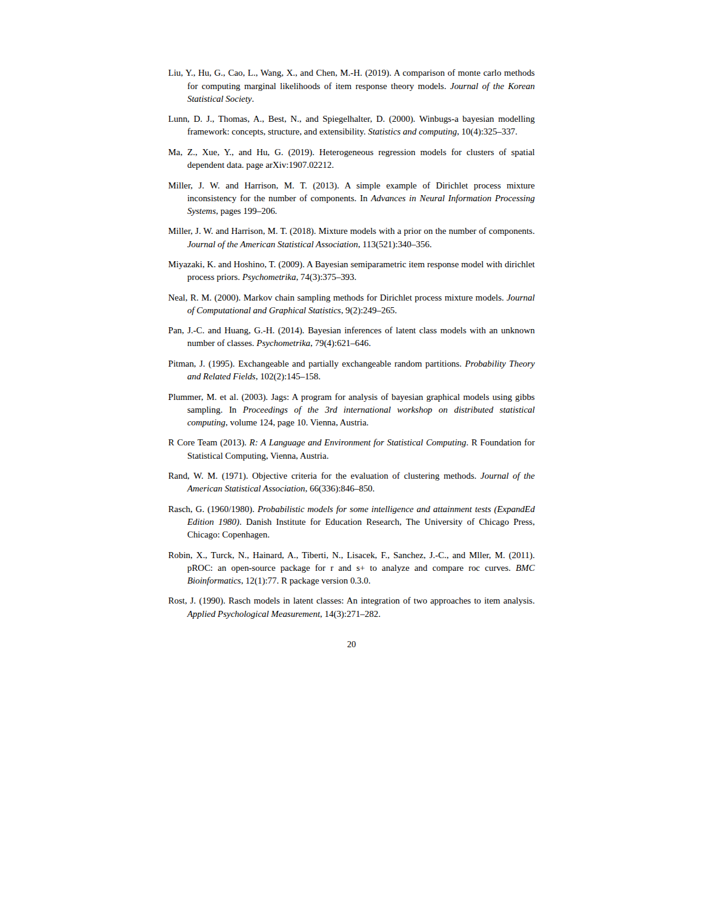Liu, Y., Hu, G., Cao, L., Wang, X., and Chen, M.-H. (2019). A comparison of monte carlo methods for computing marginal likelihoods of item response theory models. Journal of the Korean Statistical Society.
Lunn, D. J., Thomas, A., Best, N., and Spiegelhalter, D. (2000). Winbugs-a bayesian modelling framework: concepts, structure, and extensibility. Statistics and computing, 10(4):325–337.
Ma, Z., Xue, Y., and Hu, G. (2019). Heterogeneous regression models for clusters of spatial dependent data. page arXiv:1907.02212.
Miller, J. W. and Harrison, M. T. (2013). A simple example of Dirichlet process mixture inconsistency for the number of components. In Advances in Neural Information Processing Systems, pages 199–206.
Miller, J. W. and Harrison, M. T. (2018). Mixture models with a prior on the number of components. Journal of the American Statistical Association, 113(521):340–356.
Miyazaki, K. and Hoshino, T. (2009). A Bayesian semiparametric item response model with dirichlet process priors. Psychometrika, 74(3):375–393.
Neal, R. M. (2000). Markov chain sampling methods for Dirichlet process mixture models. Journal of Computational and Graphical Statistics, 9(2):249–265.
Pan, J.-C. and Huang, G.-H. (2014). Bayesian inferences of latent class models with an unknown number of classes. Psychometrika, 79(4):621–646.
Pitman, J. (1995). Exchangeable and partially exchangeable random partitions. Probability Theory and Related Fields, 102(2):145–158.
Plummer, M. et al. (2003). Jags: A program for analysis of bayesian graphical models using gibbs sampling. In Proceedings of the 3rd international workshop on distributed statistical computing, volume 124, page 10. Vienna, Austria.
R Core Team (2013). R: A Language and Environment for Statistical Computing. R Foundation for Statistical Computing, Vienna, Austria.
Rand, W. M. (1971). Objective criteria for the evaluation of clustering methods. Journal of the American Statistical Association, 66(336):846–850.
Rasch, G. (1960/1980). Probabilistic models for some intelligence and attainment tests (ExpandEd Edition 1980). Danish Institute for Education Research, The University of Chicago Press, Chicago: Copenhagen.
Robin, X., Turck, N., Hainard, A., Tiberti, N., Lisacek, F., Sanchez, J.-C., and Mller, M. (2011). pROC: an open-source package for r and s+ to analyze and compare roc curves. BMC Bioinformatics, 12(1):77. R package version 0.3.0.
Rost, J. (1990). Rasch models in latent classes: An integration of two approaches to item analysis. Applied Psychological Measurement, 14(3):271–282.
20